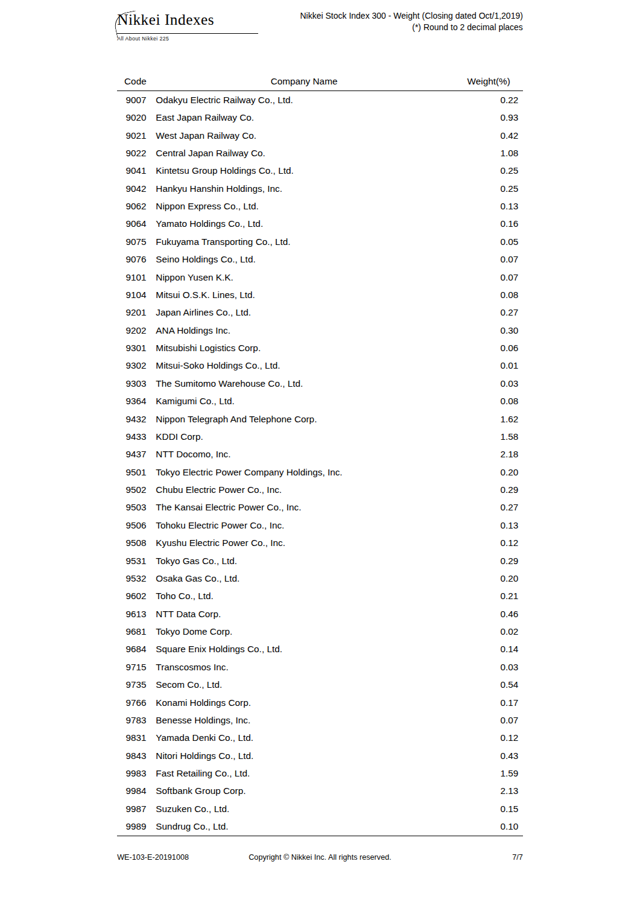Nikkei Indexes
All About Nikkei 225
Nikkei Stock Index 300 - Weight (Closing dated Oct/1,2019)
(*) Round to 2 decimal places
| Code | Company Name | Weight(%) |
| --- | --- | --- |
| 9007 | Odakyu Electric Railway Co., Ltd. | 0.22 |
| 9020 | East Japan Railway Co. | 0.93 |
| 9021 | West Japan Railway Co. | 0.42 |
| 9022 | Central Japan Railway Co. | 1.08 |
| 9041 | Kintetsu Group Holdings Co., Ltd. | 0.25 |
| 9042 | Hankyu Hanshin Holdings, Inc. | 0.25 |
| 9062 | Nippon Express Co., Ltd. | 0.13 |
| 9064 | Yamato Holdings Co., Ltd. | 0.16 |
| 9075 | Fukuyama Transporting Co., Ltd. | 0.05 |
| 9076 | Seino Holdings Co., Ltd. | 0.07 |
| 9101 | Nippon Yusen K.K. | 0.07 |
| 9104 | Mitsui O.S.K. Lines, Ltd. | 0.08 |
| 9201 | Japan Airlines Co., Ltd. | 0.27 |
| 9202 | ANA Holdings Inc. | 0.30 |
| 9301 | Mitsubishi Logistics Corp. | 0.06 |
| 9302 | Mitsui-Soko Holdings Co., Ltd. | 0.01 |
| 9303 | The Sumitomo Warehouse Co., Ltd. | 0.03 |
| 9364 | Kamigumi Co., Ltd. | 0.08 |
| 9432 | Nippon Telegraph And Telephone Corp. | 1.62 |
| 9433 | KDDI Corp. | 1.58 |
| 9437 | NTT Docomo, Inc. | 2.18 |
| 9501 | Tokyo Electric Power Company Holdings, Inc. | 0.20 |
| 9502 | Chubu Electric Power Co., Inc. | 0.29 |
| 9503 | The Kansai Electric Power Co., Inc. | 0.27 |
| 9506 | Tohoku Electric Power Co., Inc. | 0.13 |
| 9508 | Kyushu Electric Power Co., Inc. | 0.12 |
| 9531 | Tokyo Gas Co., Ltd. | 0.29 |
| 9532 | Osaka Gas Co., Ltd. | 0.20 |
| 9602 | Toho Co., Ltd. | 0.21 |
| 9613 | NTT Data Corp. | 0.46 |
| 9681 | Tokyo Dome Corp. | 0.02 |
| 9684 | Square Enix Holdings Co., Ltd. | 0.14 |
| 9715 | Transcosmos Inc. | 0.03 |
| 9735 | Secom Co., Ltd. | 0.54 |
| 9766 | Konami Holdings Corp. | 0.17 |
| 9783 | Benesse Holdings, Inc. | 0.07 |
| 9831 | Yamada Denki Co., Ltd. | 0.12 |
| 9843 | Nitori Holdings Co., Ltd. | 0.43 |
| 9983 | Fast Retailing Co., Ltd. | 1.59 |
| 9984 | Softbank Group Corp. | 2.13 |
| 9987 | Suzuken Co., Ltd. | 0.15 |
| 9989 | Sundrug Co., Ltd. | 0.10 |
WE-103-E-20191008
Copyright © Nikkei Inc. All rights reserved.
7/7